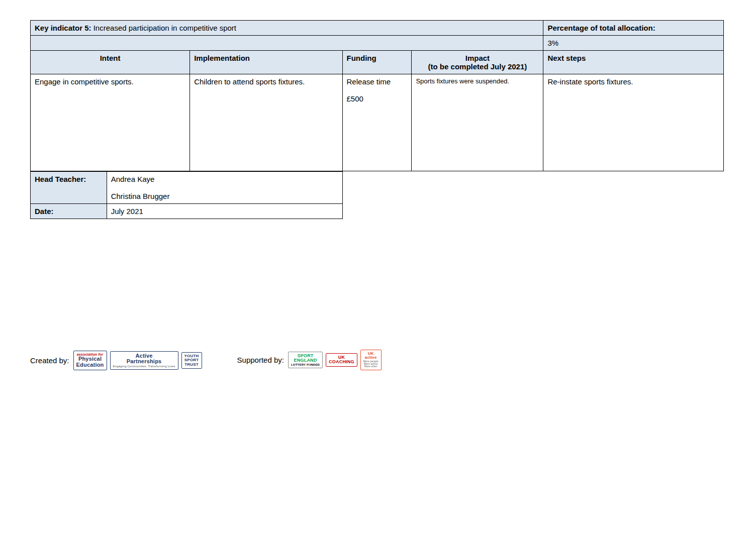| Key indicator 5: Increased participation in competitive sport | Percentage of total allocation: |
| | 3% |
| Intent | Implementation | Funding | Impact (to be completed July 2021) | Next steps |
| Engage in competitive sports. | Children to attend sports fixtures. | Release time £500 | Sports fixtures were suspended. | Re-instate sports fixtures. |
| Head Teacher: | Andrea Kaye Christina Brugger | |
| Date: | July 2021 | |
Created by: association for Physical
Education Active
Partnerships Engaging Communities, Transforming Lives YOUTH
SPORT
TRUST
Supported by: SPORT
ENGLAND LOTTERY FUNDED UK
COACHING UK
activeMore people
More active
More often